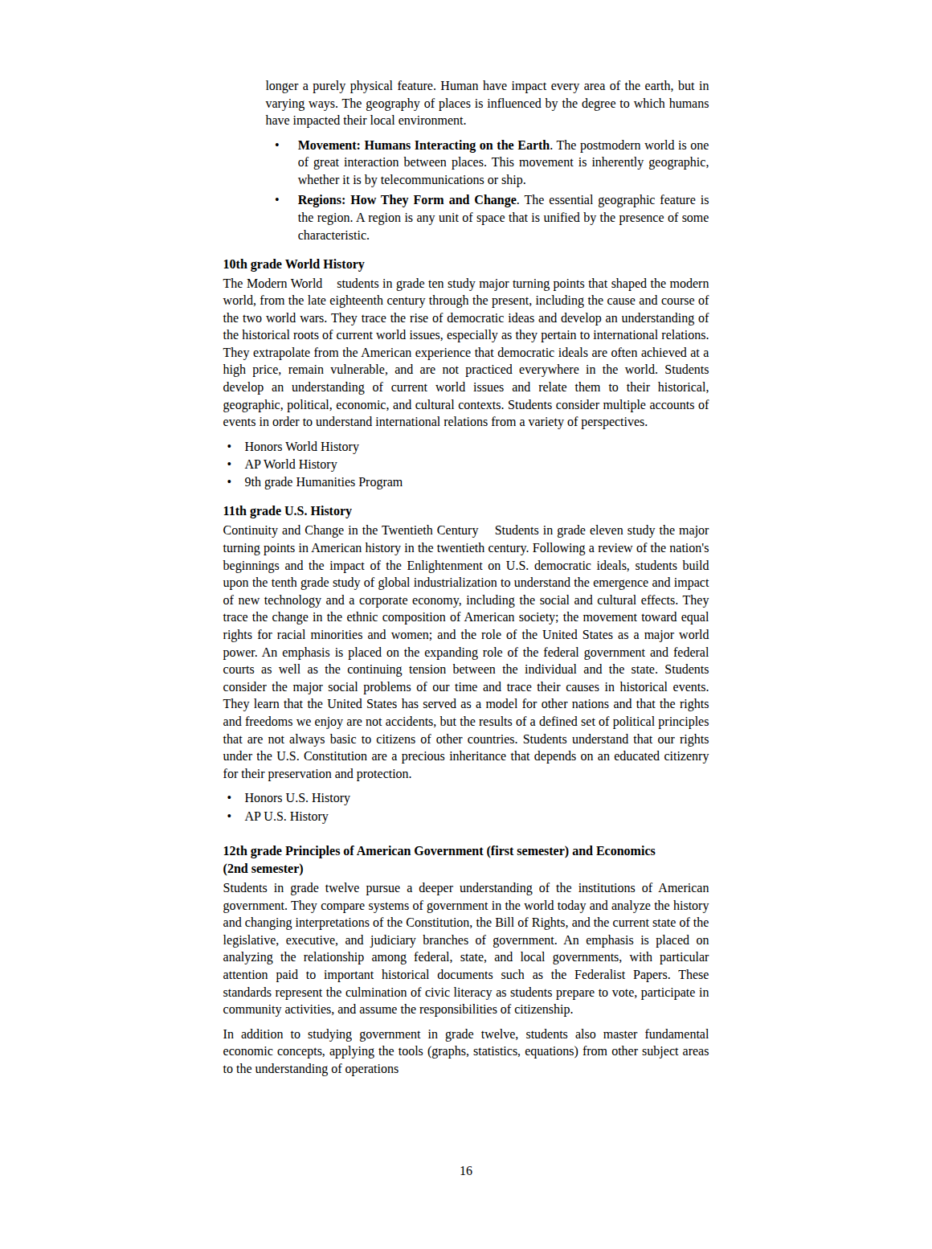longer a purely physical feature. Human have impact every area of the earth, but in varying ways. The geography of places is influenced by the degree to which humans have impacted their local environment.
Movement: Humans Interacting on the Earth. The postmodern world is one of great interaction between places. This movement is inherently geographic, whether it is by telecommunications or ship.
Regions: How They Form and Change. The essential geographic feature is the region. A region is any unit of space that is unified by the presence of some characteristic.
10th grade World History
The Modern World students in grade ten study major turning points that shaped the modern world, from the late eighteenth century through the present, including the cause and course of the two world wars. They trace the rise of democratic ideas and develop an understanding of the historical roots of current world issues, especially as they pertain to international relations. They extrapolate from the American experience that democratic ideals are often achieved at a high price, remain vulnerable, and are not practiced everywhere in the world. Students develop an understanding of current world issues and relate them to their historical, geographic, political, economic, and cultural contexts. Students consider multiple accounts of events in order to understand international relations from a variety of perspectives.
Honors World History
AP World History
9th grade Humanities Program
11th grade U.S. History
Continuity and Change in the Twentieth Century Students in grade eleven study the major turning points in American history in the twentieth century. Following a review of the nation's beginnings and the impact of the Enlightenment on U.S. democratic ideals, students build upon the tenth grade study of global industrialization to understand the emergence and impact of new technology and a corporate economy, including the social and cultural effects. They trace the change in the ethnic composition of American society; the movement toward equal rights for racial minorities and women; and the role of the United States as a major world power. An emphasis is placed on the expanding role of the federal government and federal courts as well as the continuing tension between the individual and the state. Students consider the major social problems of our time and trace their causes in historical events. They learn that the United States has served as a model for other nations and that the rights and freedoms we enjoy are not accidents, but the results of a defined set of political principles that are not always basic to citizens of other countries. Students understand that our rights under the U.S. Constitution are a precious inheritance that depends on an educated citizenry for their preservation and protection.
Honors U.S. History
AP U.S. History
12th grade Principles of American Government (first semester) and Economics
(2nd semester)
Students in grade twelve pursue a deeper understanding of the institutions of American government. They compare systems of government in the world today and analyze the history and changing interpretations of the Constitution, the Bill of Rights, and the current state of the legislative, executive, and judiciary branches of government. An emphasis is placed on analyzing the relationship among federal, state, and local governments, with particular attention paid to important historical documents such as the Federalist Papers. These standards represent the culmination of civic literacy as students prepare to vote, participate in community activities, and assume the responsibilities of citizenship.
In addition to studying government in grade twelve, students also master fundamental economic concepts, applying the tools (graphs, statistics, equations) from other subject areas to the understanding of operations
16